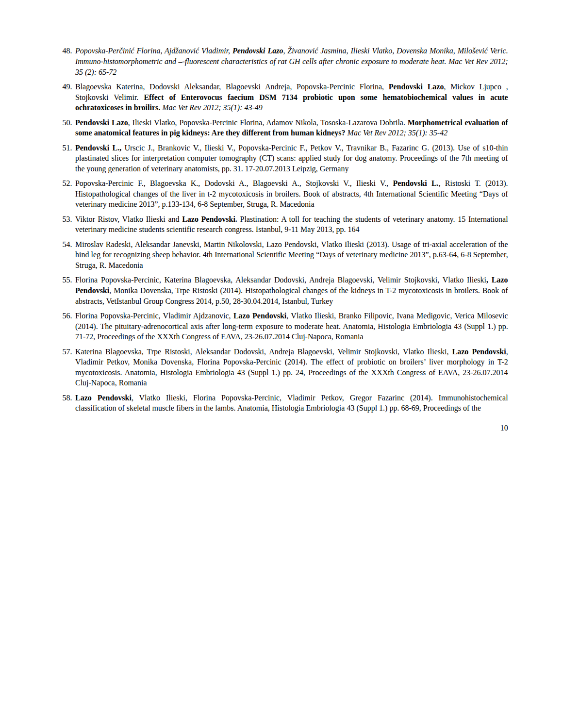48. Popovska-Perčinić Florina, Ajdžanović Vladimir, Pendovski Lazo, Živanović Jasmina, Ilieski Vlatko, Dovenska Monika, Milošević Veric. Immuno-histomorphometric and –-fluorescent characteristics of rat GH cells after chronic exposure to moderate heat. Mac Vet Rev 2012; 35 (2): 65-72
49. Blagoevska Katerina, Dodovski Aleksandar, Blagoevski Andreja, Popovska-Percinic Florina, Pendovski Lazo, Mickov Ljupco , Stojkovski Velimir. Effect of Enterovocus faecium DSM 7134 probiotic upon some hematobiochemical values in acute ochratoxicoses in broilirs. Mac Vet Rev 2012; 35(1): 43-49
50. Pendovski Lazo, Ilieski Vlatko, Popovska-Percinic Florina, Adamov Nikola, Tososka-Lazarova Dobrila. Morphometrical evaluation of some anatomical features in pig kidneys: Are they different from human kidneys? Mac Vet Rev 2012; 35(1): 35-42
51. Pendovski L., Urscic J., Brankovic V., Ilieski V., Popovska-Percinic F., Petkov V., Travnikar B., Fazarinc G. (2013). Use of s10-thin plastinated slices for interpretation computer tomography (CT) scans: applied study for dog anatomy. Proceedings of the 7th meeting of the young generation of veterinary anatomists, pp. 31. 17-20.07.2013 Leipzig, Germany
52. Popovska-Percinic F., Blagoevska K., Dodovski A., Blagoevski A., Stojkovski V., Ilieski V., Pendovski L., Ristoski T. (2013). Histopathological changes of the liver in t-2 mycotoxicosis in broilers. Book of abstracts, 4th International Scientific Meeting “Days of veterinary medicine 2013”, p.133-134, 6-8 September, Struga, R. Macedonia
53. Viktor Ristov, Vlatko Ilieski and Lazo Pendovski. Plastination: A toll for teaching the students of veterinary anatomy. 15 International veterinary medicine students scientific research congress. Istanbul, 9-11 May 2013, pp. 164
54. Miroslav Radeski, Aleksandar Janevski, Martin Nikolovski, Lazo Pendovski, Vlatko Ilieski (2013). Usage of tri-axial acceleration of the hind leg for recognizing sheep behavior. 4th International Scientific Meeting “Days of veterinary medicine 2013”, p.63-64, 6-8 September, Struga, R. Macedonia
55. Florina Popovska-Percinic, Katerina Blagoevska, Aleksandar Dodovski, Andreja Blagoevski, Velimir Stojkovski, Vlatko Ilieski, Lazo Pendovski, Monika Dovenska, Trpe Ristoski (2014). Histopathological changes of the kidneys in T-2 mycotoxicosis in broilers. Book of abstracts, VetIstanbul Group Congress 2014, p.50, 28-30.04.2014, Istanbul, Turkey
56. Florina Popovska-Percinic, Vladimir Ajdzanovic, Lazo Pendovski, Vlatko Ilieski, Branko Filipovic, Ivana Medigovic, Verica Milosevic (2014). The pituitary-adrenocortical axis after long-term exposure to moderate heat. Anatomia, Histologia Embriologia 43 (Suppl 1.) pp. 71-72, Proceedings of the XXXth Congress of EAVA, 23-26.07.2014 Cluj-Napoca, Romania
57. Katerina Blagoevska, Trpe Ristoski, Aleksandar Dodovski, Andreja Blagoevski, Velimir Stojkovski, Vlatko Ilieski, Lazo Pendovski, Vladimir Petkov, Monika Dovenska, Florina Popovska-Percinic (2014). The effect of probiotic on broilers’ liver morphology in T-2 mycotoxicosis. Anatomia, Histologia Embriologia 43 (Suppl 1.) pp. 24, Proceedings of the XXXth Congress of EAVA, 23-26.07.2014 Cluj-Napoca, Romania
58. Lazo Pendovski, Vlatko Ilieski, Florina Popovska-Percinic, Vladimir Petkov, Gregor Fazarinc (2014). Immunohistochemical classification of skeletal muscle fibers in the lambs. Anatomia, Histologia Embriologia 43 (Suppl 1.) pp. 68-69, Proceedings of the
10